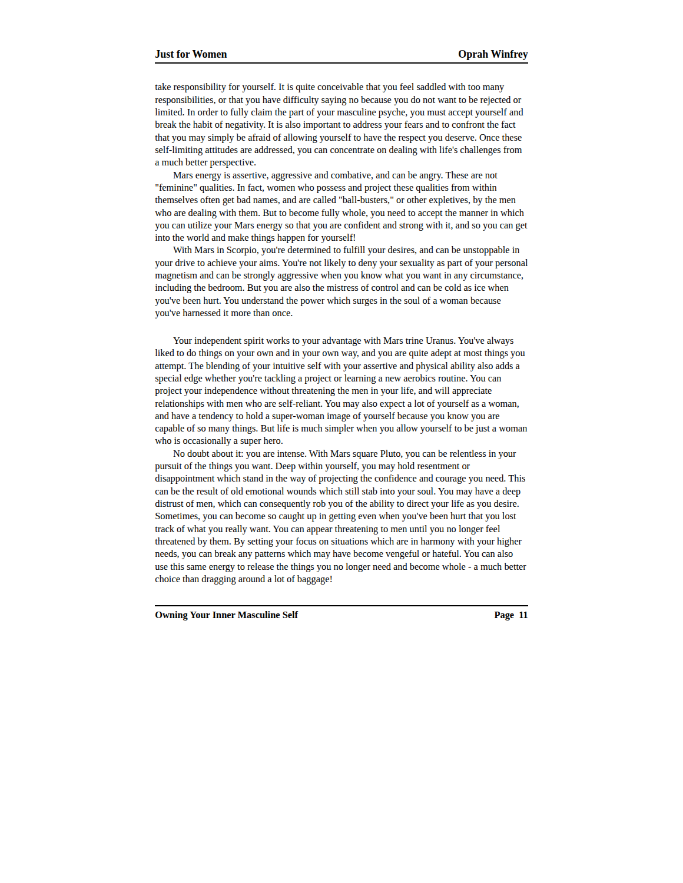Just for Women
Oprah Winfrey
take responsibility for yourself. It is quite conceivable that you feel saddled with too many responsibilities, or that you have difficulty saying no because you do not want to be rejected or limited. In order to fully claim the part of your masculine psyche, you must accept yourself and break the habit of negativity. It is also important to address your fears and to confront the fact that you may simply be afraid of allowing yourself to have the respect you deserve. Once these self-limiting attitudes are addressed, you can concentrate on dealing with life's challenges from a much better perspective.
Mars energy is assertive, aggressive and combative, and can be angry. These are not "feminine" qualities. In fact, women who possess and project these qualities from within themselves often get bad names, and are called "ball-busters," or other expletives, by the men who are dealing with them. But to become fully whole, you need to accept the manner in which you can utilize your Mars energy so that you are confident and strong with it, and so you can get into the world and make things happen for yourself!
With Mars in Scorpio, you're determined to fulfill your desires, and can be unstoppable in your drive to achieve your aims. You're not likely to deny your sexuality as part of your personal magnetism and can be strongly aggressive when you know what you want in any circumstance, including the bedroom. But you are also the mistress of control and can be cold as ice when you've been hurt. You understand the power which surges in the soul of a woman because you've harnessed it more than once.
Your independent spirit works to your advantage with Mars trine Uranus. You've always liked to do things on your own and in your own way, and you are quite adept at most things you attempt. The blending of your intuitive self with your assertive and physical ability also adds a special edge whether you're tackling a project or learning a new aerobics routine. You can project your independence without threatening the men in your life, and will appreciate relationships with men who are self-reliant. You may also expect a lot of yourself as a woman, and have a tendency to hold a super-woman image of yourself because you know you are capable of so many things. But life is much simpler when you allow yourself to be just a woman who is occasionally a super hero.
No doubt about it: you are intense. With Mars square Pluto, you can be relentless in your pursuit of the things you want. Deep within yourself, you may hold resentment or disappointment which stand in the way of projecting the confidence and courage you need. This can be the result of old emotional wounds which still stab into your soul. You may have a deep distrust of men, which can consequently rob you of the ability to direct your life as you desire. Sometimes, you can become so caught up in getting even when you've been hurt that you lost track of what you really want. You can appear threatening to men until you no longer feel threatened by them. By setting your focus on situations which are in harmony with your higher needs, you can break any patterns which may have become vengeful or hateful. You can also use this same energy to release the things you no longer need and become whole - a much better choice than dragging around a lot of baggage!
Owning Your Inner Masculine Self
Page 11